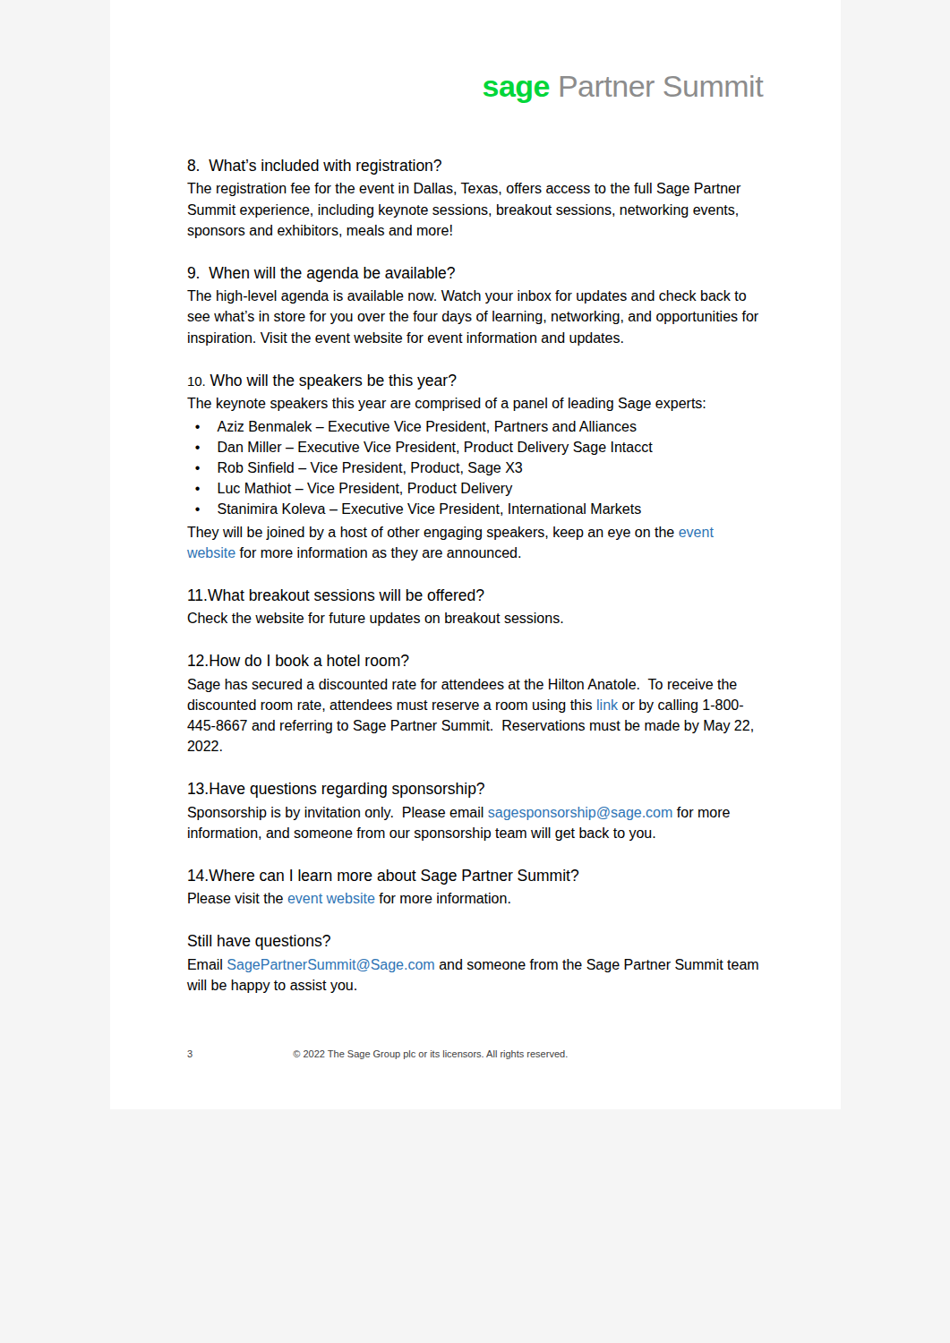sage Partner Summit
8. What’s included with registration?
The registration fee for the event in Dallas, Texas, offers access to the full Sage Partner Summit experience, including keynote sessions, breakout sessions, networking events, sponsors and exhibitors, meals and more!
9. When will the agenda be available?
The high-level agenda is available now. Watch your inbox for updates and check back to see what’s in store for you over the four days of learning, networking, and opportunities for inspiration. Visit the event website for event information and updates.
10. Who will the speakers be this year?
The keynote speakers this year are comprised of a panel of leading Sage experts:
Aziz Benmalek – Executive Vice President, Partners and Alliances
Dan Miller – Executive Vice President, Product Delivery Sage Intacct
Rob Sinfield – Vice President, Product, Sage X3
Luc Mathiot – Vice President, Product Delivery
Stanimira Koleva – Executive Vice President, International Markets
They will be joined by a host of other engaging speakers, keep an eye on the event website for more information as they are announced.
11. What breakout sessions will be offered?
Check the website for future updates on breakout sessions.
12. How do I book a hotel room?
Sage has secured a discounted rate for attendees at the Hilton Anatole. To receive the discounted room rate, attendees must reserve a room using this link or by calling 1-800-445-8667 and referring to Sage Partner Summit. Reservations must be made by May 22, 2022.
13. Have questions regarding sponsorship?
Sponsorship is by invitation only. Please email sagesponsorship@sage.com for more information, and someone from our sponsorship team will get back to you.
14. Where can I learn more about Sage Partner Summit?
Please visit the event website for more information.
Still have questions?
Email SagePartnerSummit@Sage.com and someone from the Sage Partner Summit team will be happy to assist you.
3
© 2022 The Sage Group plc or its licensors. All rights reserved.